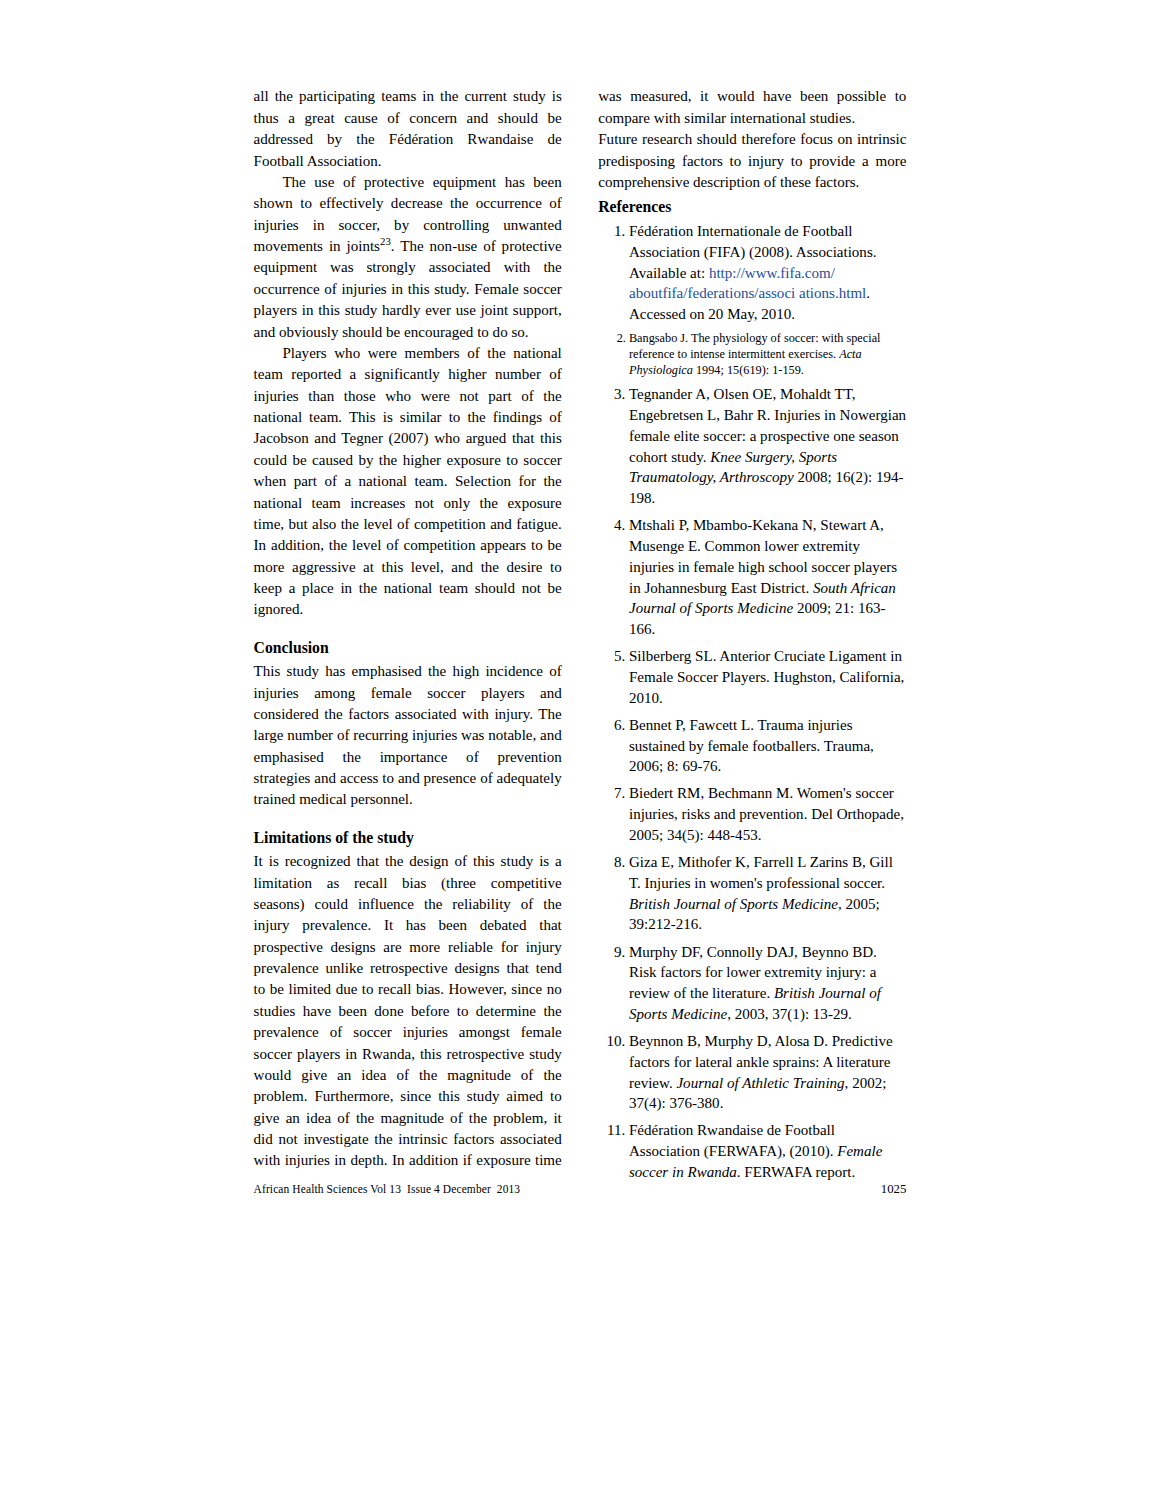all the participating teams in the current study is thus a great cause of concern and should be addressed by the Fédération Rwandaise de Football Association.
The use of protective equipment has been shown to effectively decrease the occurrence of injuries in soccer, by controlling unwanted movements in joints23. The non-use of protective equipment was strongly associated with the occurrence of injuries in this study. Female soccer players in this study hardly ever use joint support, and obviously should be encouraged to do so.
Players who were members of the national team reported a significantly higher number of injuries than those who were not part of the national team. This is similar to the findings of Jacobson and Tegner (2007) who argued that this could be caused by the higher exposure to soccer when part of a national team. Selection for the national team increases not only the exposure time, but also the level of competition and fatigue. In addition, the level of competition appears to be more aggressive at this level, and the desire to keep a place in the national team should not be ignored.
Conclusion
This study has emphasised the high incidence of injuries among female soccer players and considered the factors associated with injury. The large number of recurring injuries was notable, and emphasised the importance of prevention strategies and access to and presence of adequately trained medical personnel.
Limitations of the study
It is recognized that the design of this study is a limitation as recall bias (three competitive seasons) could influence the reliability of the injury prevalence. It has been debated that prospective designs are more reliable for injury prevalence unlike retrospective designs that tend to be limited due to recall bias. However, since no studies have been done before to determine the prevalence of soccer injuries amongst female soccer players in Rwanda, this retrospective study would give an idea of the magnitude of the problem. Furthermore, since this study aimed to give an idea of the magnitude of the problem, it did not investigate the intrinsic factors associated with injuries in depth. In addition if exposure time was measured, it would have been possible to compare with similar international studies.
Future research should therefore focus on intrinsic predisposing factors to injury to provide a more comprehensive description of these factors.
References
Fédération Internationale de Football Association (FIFA) (2008). Associations. Available at: http://www.fifa.com/ aboutfifa/federations/associ ations.html. Accessed on 20 May, 2010.
Bangsabo J. The physiology of soccer: with special reference to intense intermittent exercises. Acta Physiologica 1994; 15(619): 1-159.
Tegnander A, Olsen OE, Mohaldt TT, Engebretsen L, Bahr R. Injuries in Nowergian female elite soccer: a prospective one season cohort study. Knee Surgery, Sports Traumatology, Arthroscopy 2008; 16(2): 194-198.
Mtshali P, Mbambo-Kekana N, Stewart A, Musenge E. Common lower extremity injuries in female high school soccer players in Johannesburg East District. South African Journal of Sports Medicine 2009; 21: 163-166.
Silberberg SL. Anterior Cruciate Ligament in Female Soccer Players. Hughston, California, 2010.
Bennet P, Fawcett L. Trauma injuries sustained by female footballers. Trauma, 2006; 8: 69-76.
Biedert RM, Bechmann M. Women's soccer injuries, risks and prevention. Del Orthopade, 2005; 34(5): 448-453.
Giza E, Mithofer K, Farrell L Zarins B, Gill T. Injuries in women's professional soccer. British Journal of Sports Medicine, 2005; 39:212-216.
Murphy DF, Connolly DAJ, Beynno BD. Risk factors for lower extremity injury: a review of the literature. British Journal of Sports Medicine, 2003, 37(1): 13-29.
Beynnon B, Murphy D, Alosa D. Predictive factors for lateral ankle sprains: A literature review. Journal of Athletic Training, 2002; 37(4): 376-380.
Fédération Rwandaise de Football Association (FERWAFA), (2010). Female soccer in Rwanda. FERWAFA report.
African Health Sciences Vol 13 Issue 4 December 2013 1025